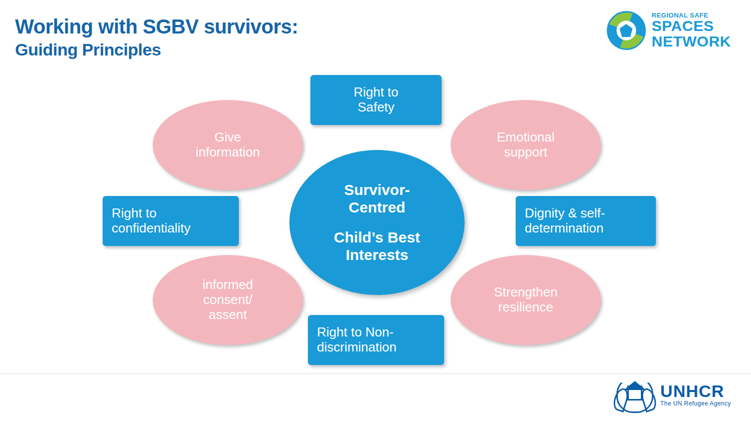Working with SGBV survivors:Guiding Principles
REGIONAL SAFE
SPACES
NETWORK
Right to
Safety
Give
information
Emotional
support
Right to
confidentiality
Survivor-
Centred
Child’s Best
Interests
Dignity & self-
determination
informed
consent/
assent
Strengthen
resilience
Right to Non-
discrimination
UNHCR
The UN Refugee Agency